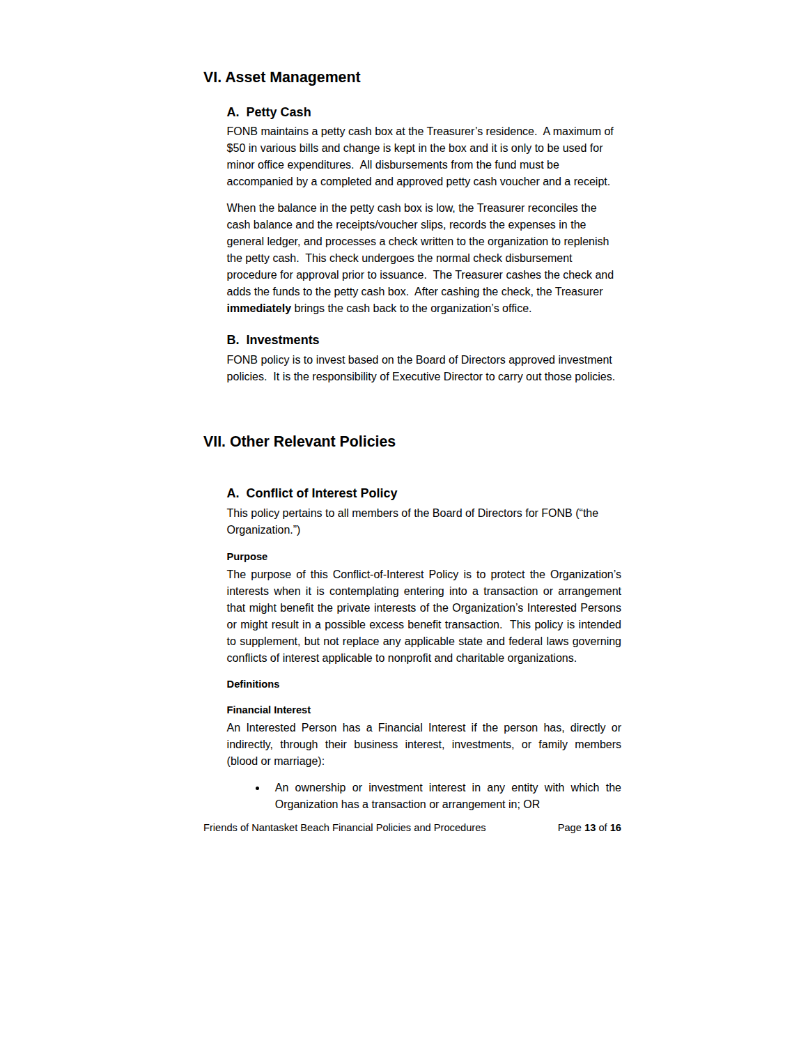VI. Asset Management
A. Petty Cash
FONB maintains a petty cash box at the Treasurer’s residence. A maximum of $50 in various bills and change is kept in the box and it is only to be used for minor office expenditures. All disbursements from the fund must be accompanied by a completed and approved petty cash voucher and a receipt.
When the balance in the petty cash box is low, the Treasurer reconciles the cash balance and the receipts/voucher slips, records the expenses in the general ledger, and processes a check written to the organization to replenish the petty cash. This check undergoes the normal check disbursement procedure for approval prior to issuance. The Treasurer cashes the check and adds the funds to the petty cash box. After cashing the check, the Treasurer immediately brings the cash back to the organization’s office.
B. Investments
FONB policy is to invest based on the Board of Directors approved investment policies. It is the responsibility of Executive Director to carry out those policies.
VII. Other Relevant Policies
A. Conflict of Interest Policy
This policy pertains to all members of the Board of Directors for FONB (“the Organization.”)
Purpose
The purpose of this Conflict-of-Interest Policy is to protect the Organization’s interests when it is contemplating entering into a transaction or arrangement that might benefit the private interests of the Organization’s Interested Persons or might result in a possible excess benefit transaction. This policy is intended to supplement, but not replace any applicable state and federal laws governing conflicts of interest applicable to nonprofit and charitable organizations.
Definitions
Financial Interest
An Interested Person has a Financial Interest if the person has, directly or indirectly, through their business interest, investments, or family members (blood or marriage):
An ownership or investment interest in any entity with which the Organization has a transaction or arrangement in; OR
Friends of Nantasket Beach Financial Policies and Procedures Page 13 of 16